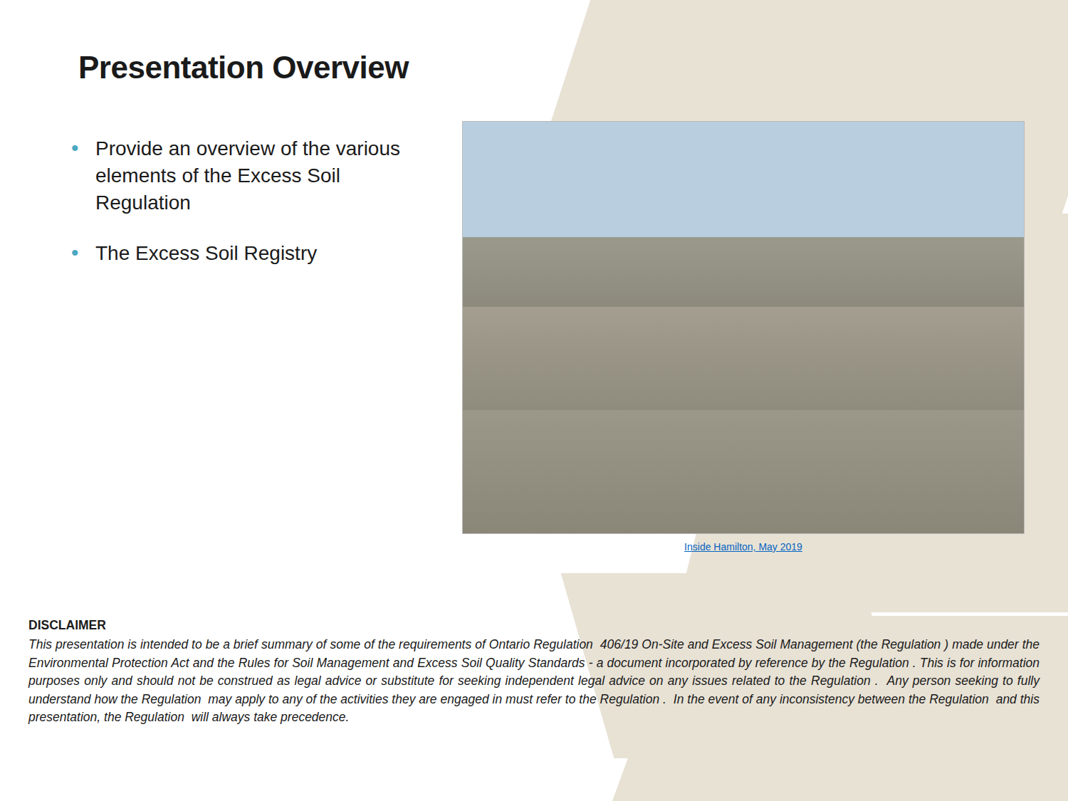Presentation Overview
Provide an overview of the various elements of the Excess Soil Regulation
The Excess Soil Registry
Inside Hamilton, May 2019
DISCLAIMER
This presentation is intended to be a brief summary of some of the requirements of Ontario Regulation 406/19 On-Site and Excess Soil Management (the Regulation ) made under the Environmental Protection Act and the Rules for Soil Management and Excess Soil Quality Standards - a document incorporated by reference by the Regulation . This is for information purposes only and should not be construed as legal advice or substitute for seeking independent legal advice on any issues related to the Regulation . Any person seeking to fully understand how the Regulation may apply to any of the activities they are engaged in must refer to the Regulation . In the event of any inconsistency between the Regulation and this presentation, the Regulation will always take precedence.